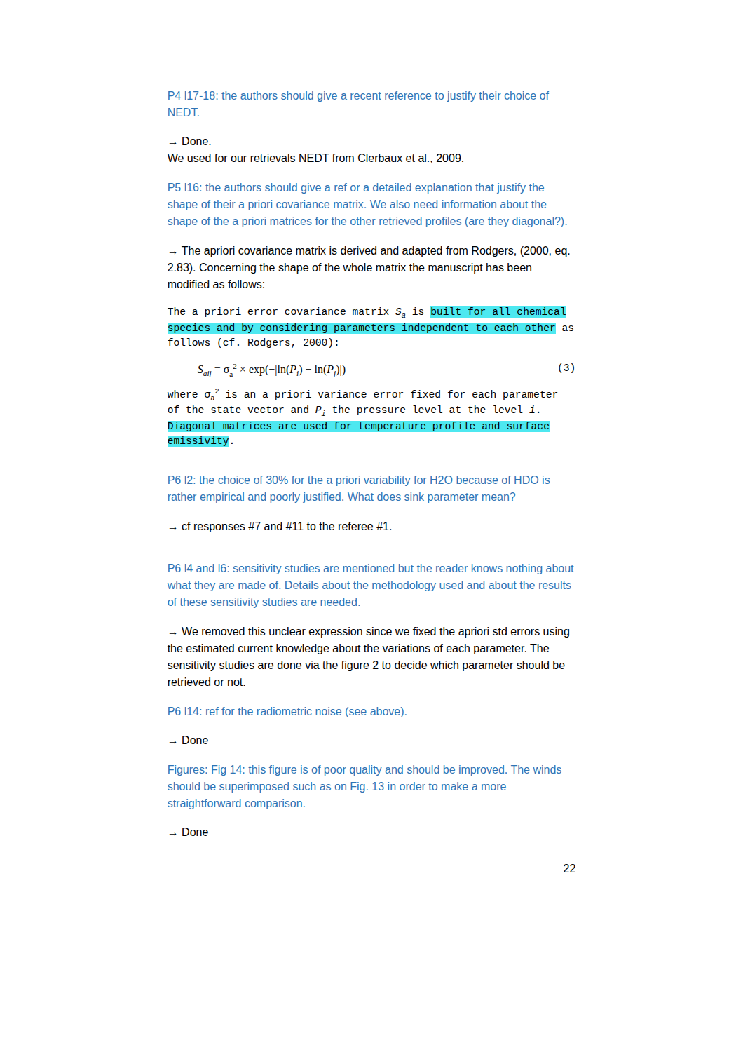P4 l17-18: the authors should give a recent reference to justify their choice of NEDT.
→ Done.
We used for our retrievals NEDT from Clerbaux et al., 2009.
P5 l16: the authors should give a ref or a detailed explanation that justify the shape of their a priori covariance matrix. We also need information about the shape of the a priori matrices for the other retrieved profiles (are they diagonal?).
→ The apriori covariance matrix is derived and adapted from Rodgers, (2000, eq. 2.83). Concerning the shape of the whole matrix the manuscript has been modified as follows:
The a priori error covariance matrix Sa is built for all chemical species and by considering parameters independent to each other as follows (cf. Rodgers, 2000):
Saij = σa2 × exp(−|ln(Pi) − ln(Pj)|) (3)
where σa2 is an a priori variance error fixed for each parameter of the state vector and Pi the pressure level at the level i.
Diagonal matrices are used for temperature profile and surface emissivity.
P6 l2: the choice of 30% for the a priori variability for H2O because of HDO is rather empirical and poorly justified. What does sink parameter mean?
→ cf responses #7 and #11 to the referee #1.
P6 l4 and l6: sensitivity studies are mentioned but the reader knows nothing about what they are made of. Details about the methodology used and about the results of these sensitivity studies are needed.
→ We removed this unclear expression since we fixed the apriori std errors using the estimated current knowledge about the variations of each parameter. The sensitivity studies are done via the figure 2 to decide which parameter should be retrieved or not.
P6 l14: ref for the radiometric noise (see above).
→ Done
Figures: Fig 14: this figure is of poor quality and should be improved. The winds should be superimposed such as on Fig. 13 in order to make a more straightforward comparison.
→ Done
22